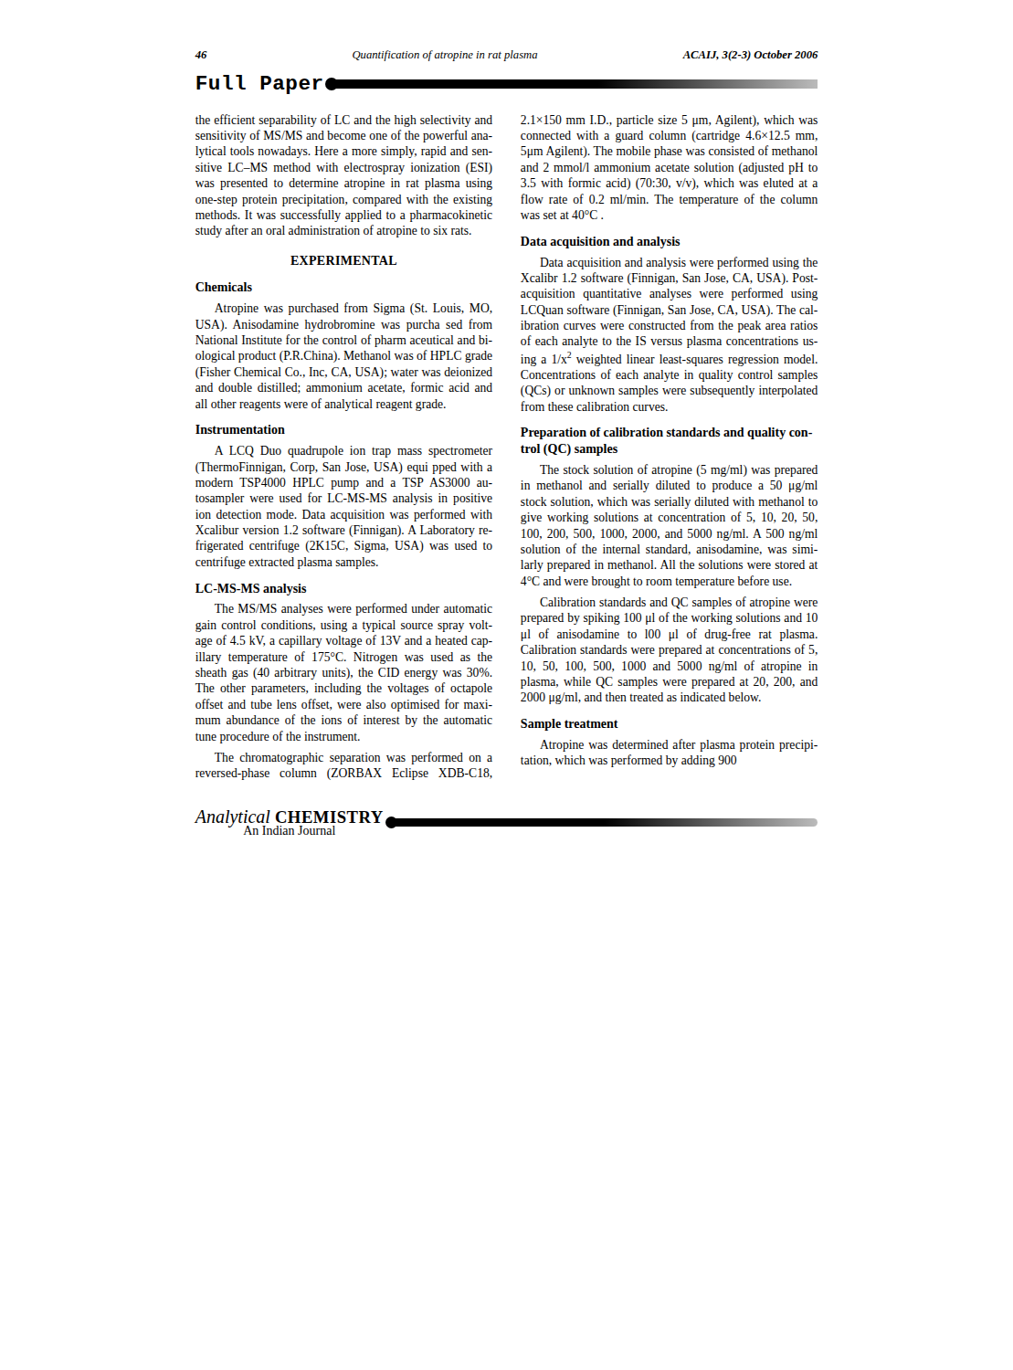46 Quantification of atropine in rat plasma ACAIJ, 3(2-3) October 2006
Full Paper
the efficient separability of LC and the high selectivity and sensitivity of MS/MS and become one of the powerful analytical tools nowadays. Here a more simply, rapid and sensitive LC–MS method with electrospray ionization (ESI) was presented to determine atropine in rat plasma using one-step protein precipitation, compared with the existing methods. It was successfully applied to a pharmacokinetic study after an oral administration of atropine to six rats.
EXPERIMENTAL
Chemicals
Atropine was purchased from Sigma (St. Louis, MO, USA). Anisodamine hydrobromine was purcha sed from National Institute for the control of pharm aceutical and biological product (P.R.China). Methanol was of HPLC grade (Fisher Chemical Co., Inc, CA, USA); water was deionized and double distilled; ammonium acetate, formic acid and all other reagents were of analytical reagent grade.
Instrumentation
A LCQ Duo quadrupole ion trap mass spectrometer (ThermoFinnigan, Corp, San Jose, USA) equi pped with a modern TSP4000 HPLC pump and a TSP AS3000 autosampler were used for LC-MS-MS analysis in positive ion detection mode. Data acquisition was performed with Xcalibur version 1.2 software (Finnigan). A Laboratory refrigerated centrifuge (2K15C, Sigma, USA) was used to centrifuge extracted plasma samples.
LC-MS-MS analysis
The MS/MS analyses were performed under automatic gain control conditions, using a typical source spray voltage of 4.5 kV, a capillary voltage of 13V and a heated capillary temperature of 175°C. Nitrogen was used as the sheath gas (40 arbitrary units), the CID energy was 30%. The other parameters, including the voltages of octapole offset and tube lens offset, were also optimised for maximum abundance of the ions of interest by the automatic tune procedure of the instrument.
The chromatographic separation was performed on a reversed-phase column (ZORBAX Eclipse XDB-C18, 2.1×150 mm I.D., particle size 5 μm, Agilent), which was connected with a guard column (cartridge 4.6×12.5 mm, 5μm Agilent). The mobile phase was consisted of methanol and 2 mmol/l ammonium acetate solution (adjusted pH to 3.5 with formic acid) (70:30, v/v), which was eluted at a flow rate of 0.2 ml/min. The temperature of the column was set at 40°C .
Data acquisition and analysis
Data acquisition and analysis were performed using the Xcalibr 1.2 software (Finnigan, San Jose, CA, USA). Post-acquisition quantitative analyses were performed using LCQuan software (Finnigan, San Jose, CA, USA). The calibration curves were constructed from the peak area ratios of each analyte to the IS versus plasma concentrations using a 1/x2 weighted linear least-squares regression model. Concentrations of each analyte in quality control samples (QCs) or unknown samples were subsequently interpolated from these calibration curves.
Preparation of calibration standards and quality control (QC) samples
The stock solution of atropine (5 mg/ml) was prepared in methanol and serially diluted to produce a 50 μg/ml stock solution, which was serially diluted with methanol to give working solutions at concentration of 5, 10, 20, 50, 100, 200, 500, 1000, 2000, and 5000 ng/ml. A 500 ng/ml solution of the internal standard, anisodamine, was similarly prepared in methanol. All the solutions were stored at 4°C and were brought to room temperature before use.
Calibration standards and QC samples of atropine were prepared by spiking 100 μl of the working solutions and 10 μl of anisodamine to l00 μl of drug-free rat plasma. Calibration standards were prepared at concentrations of 5, 10, 50, 100, 500, 1000 and 5000 ng/ml of atropine in plasma, while QC samples were prepared at 20, 200, and 2000 μg/ml, and then treated as indicated below.
Sample treatment
Atropine was determined after plasma protein precipitation, which was performed by adding 900
Analytical CHEMISTRY
An Indian Journal